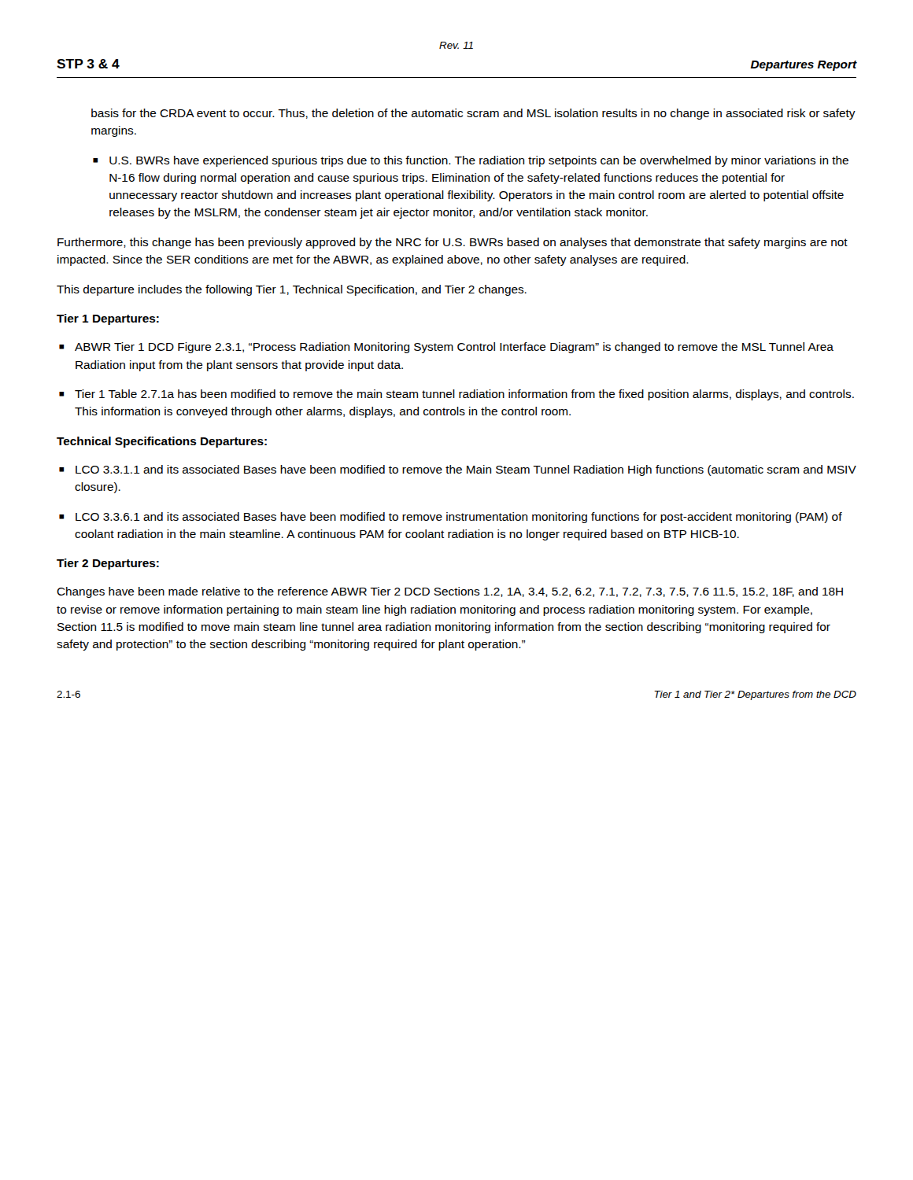Rev. 11
STP 3 & 4
Departures Report
basis for the CRDA event to occur. Thus, the deletion of the automatic scram and MSL isolation results in no change in associated risk or safety margins.
U.S. BWRs have experienced spurious trips due to this function. The radiation trip setpoints can be overwhelmed by minor variations in the N-16 flow during normal operation and cause spurious trips. Elimination of the safety-related functions reduces the potential for unnecessary reactor shutdown and increases plant operational flexibility. Operators in the main control room are alerted to potential offsite releases by the MSLRM, the condenser steam jet air ejector monitor, and/or ventilation stack monitor.
Furthermore, this change has been previously approved by the NRC for U.S. BWRs based on analyses that demonstrate that safety margins are not impacted. Since the SER conditions are met for the ABWR, as explained above, no other safety analyses are required.
This departure includes the following Tier 1, Technical Specification, and Tier 2 changes.
Tier 1 Departures:
ABWR Tier 1 DCD Figure 2.3.1, “Process Radiation Monitoring System Control Interface Diagram” is changed to remove the MSL Tunnel Area Radiation input from the plant sensors that provide input data.
Tier 1 Table 2.7.1a has been modified to remove the main steam tunnel radiation information from the fixed position alarms, displays, and controls. This information is conveyed through other alarms, displays, and controls in the control room.
Technical Specifications Departures:
LCO 3.3.1.1 and its associated Bases have been modified to remove the Main Steam Tunnel Radiation High functions (automatic scram and MSIV closure).
LCO 3.3.6.1 and its associated Bases have been modified to remove instrumentation monitoring functions for post-accident monitoring (PAM) of coolant radiation in the main steamline. A continuous PAM for coolant radiation is no longer required based on BTP HICB-10.
Tier 2 Departures:
Changes have been made relative to the reference ABWR Tier 2 DCD Sections 1.2, 1A, 3.4, 5.2, 6.2, 7.1, 7.2, 7.3, 7.5, 7.6 11.5, 15.2, 18F, and 18H to revise or remove information pertaining to main steam line high radiation monitoring and process radiation monitoring system. For example, Section 11.5 is modified to move main steam line tunnel area radiation monitoring information from the section describing “monitoring required for safety and protection” to the section describing “monitoring required for plant operation.”
2.1-6
Tier 1 and Tier 2* Departures from the DCD